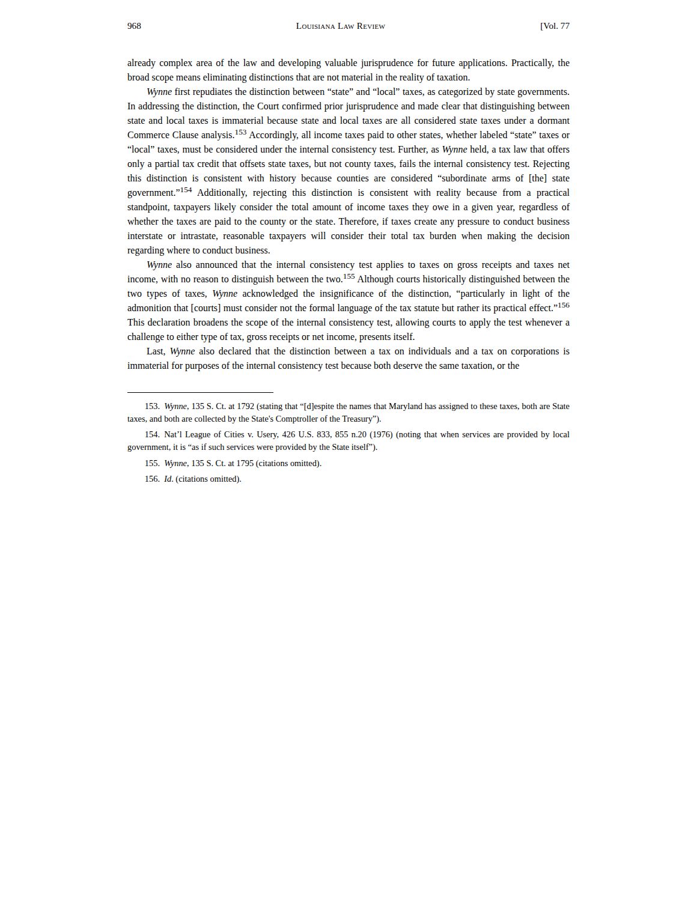968 Louisiana Law Review [Vol. 77
already complex area of the law and developing valuable jurisprudence for future applications. Practically, the broad scope means eliminating distinctions that are not material in the reality of taxation.
Wynne first repudiates the distinction between “state” and “local” taxes, as categorized by state governments. In addressing the distinction, the Court confirmed prior jurisprudence and made clear that distinguishing between state and local taxes is immaterial because state and local taxes are all considered state taxes under a dormant Commerce Clause analysis.153 Accordingly, all income taxes paid to other states, whether labeled “state” taxes or “local” taxes, must be considered under the internal consistency test. Further, as Wynne held, a tax law that offers only a partial tax credit that offsets state taxes, but not county taxes, fails the internal consistency test. Rejecting this distinction is consistent with history because counties are considered “subordinate arms of [the] state government.”154 Additionally, rejecting this distinction is consistent with reality because from a practical standpoint, taxpayers likely consider the total amount of income taxes they owe in a given year, regardless of whether the taxes are paid to the county or the state. Therefore, if taxes create any pressure to conduct business interstate or intrastate, reasonable taxpayers will consider their total tax burden when making the decision regarding where to conduct business.
Wynne also announced that the internal consistency test applies to taxes on gross receipts and taxes net income, with no reason to distinguish between the two.155 Although courts historically distinguished between the two types of taxes, Wynne acknowledged the insignificance of the distinction, “particularly in light of the admonition that [courts] must consider not the formal language of the tax statute but rather its practical effect.”156 This declaration broadens the scope of the internal consistency test, allowing courts to apply the test whenever a challenge to either type of tax, gross receipts or net income, presents itself.
Last, Wynne also declared that the distinction between a tax on individuals and a tax on corporations is immaterial for purposes of the internal consistency test because both deserve the same taxation, or the
153. Wynne, 135 S. Ct. at 1792 (stating that “[d]espite the names that Maryland has assigned to these taxes, both are State taxes, and both are collected by the State's Comptroller of the Treasury”).
154. Nat’l League of Cities v. Usery, 426 U.S. 833, 855 n.20 (1976) (noting that when services are provided by local government, it is “as if such services were provided by the State itself”).
155. Wynne, 135 S. Ct. at 1795 (citations omitted).
156. Id. (citations omitted).